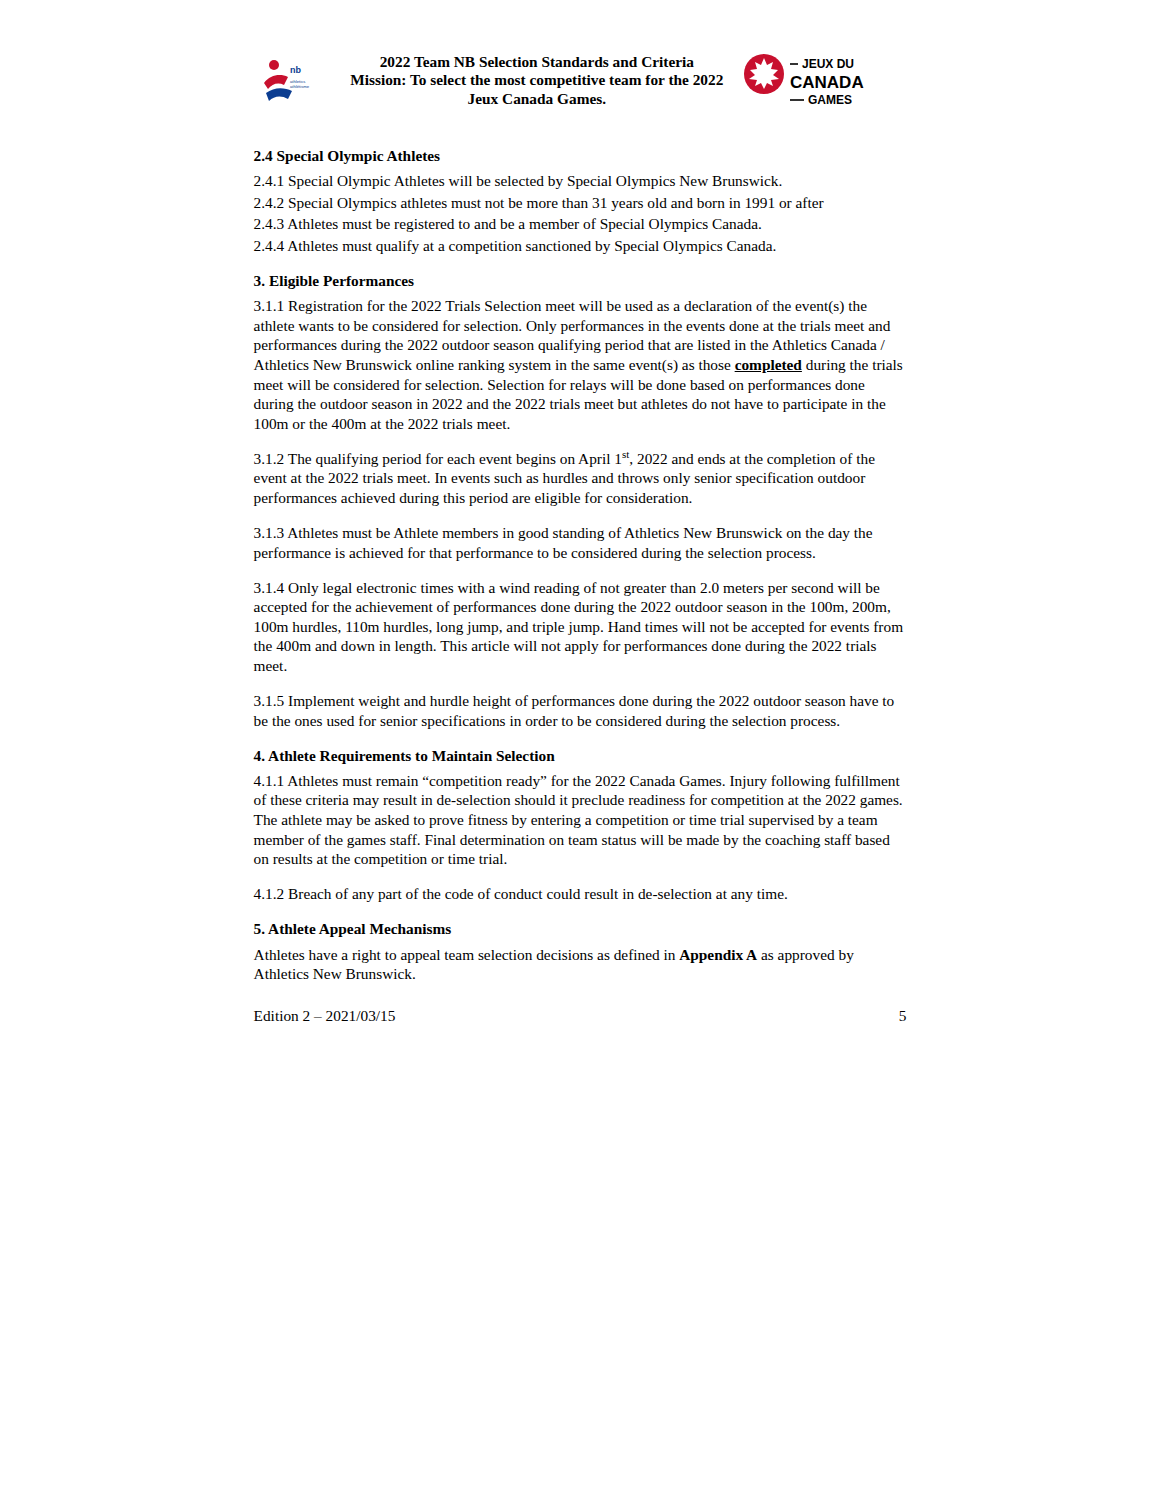nb athletics athlétisme
JEUX DU CANADA GAMES
2022 Team NB Selection Standards and Criteria Mission: To select the most competitive team for the 2022 Jeux Canada Games.
2.4 Special Olympic Athletes
2.4.1 Special Olympic Athletes will be selected by Special Olympics New Brunswick.
2.4.2 Special Olympics athletes must not be more than 31 years old and born in 1991 or after
2.4.3 Athletes must be registered to and be a member of Special Olympics Canada.
2.4.4 Athletes must qualify at a competition sanctioned by Special Olympics Canada.
3. Eligible Performances
3.1.1 Registration for the 2022 Trials Selection meet will be used as a declaration of the event(s) the athlete wants to be considered for selection. Only performances in the events done at the trials meet and performances during the 2022 outdoor season qualifying period that are listed in the Athletics Canada / Athletics New Brunswick online ranking system in the same event(s) as those completed during the trials meet will be considered for selection. Selection for relays will be done based on performances done during the outdoor season in 2022 and the 2022 trials meet but athletes do not have to participate in the 100m or the 400m at the 2022 trials meet.
3.1.2 The qualifying period for each event begins on April 1st, 2022 and ends at the completion of the event at the 2022 trials meet. In events such as hurdles and throws only senior specification outdoor performances achieved during this period are eligible for consideration.
3.1.3 Athletes must be Athlete members in good standing of Athletics New Brunswick on the day the performance is achieved for that performance to be considered during the selection process.
3.1.4 Only legal electronic times with a wind reading of not greater than 2.0 meters per second will be accepted for the achievement of performances done during the 2022 outdoor season in the 100m, 200m, 100m hurdles, 110m hurdles, long jump, and triple jump. Hand times will not be accepted for events from the 400m and down in length. This article will not apply for performances done during the 2022 trials meet.
3.1.5 Implement weight and hurdle height of performances done during the 2022 outdoor season have to be the ones used for senior specifications in order to be considered during the selection process.
4. Athlete Requirements to Maintain Selection
4.1.1 Athletes must remain “competition ready” for the 2022 Canada Games. Injury following fulfillment of these criteria may result in de-selection should it preclude readiness for competition at the 2022 games. The athlete may be asked to prove fitness by entering a competition or time trial supervised by a team member of the games staff. Final determination on team status will be made by the coaching staff based on results at the competition or time trial.
4.1.2 Breach of any part of the code of conduct could result in de-selection at any time.
5. Athlete Appeal Mechanisms
Athletes have a right to appeal team selection decisions as defined in Appendix A as approved by Athletics New Brunswick.
Edition 2 – 2021/03/15 5